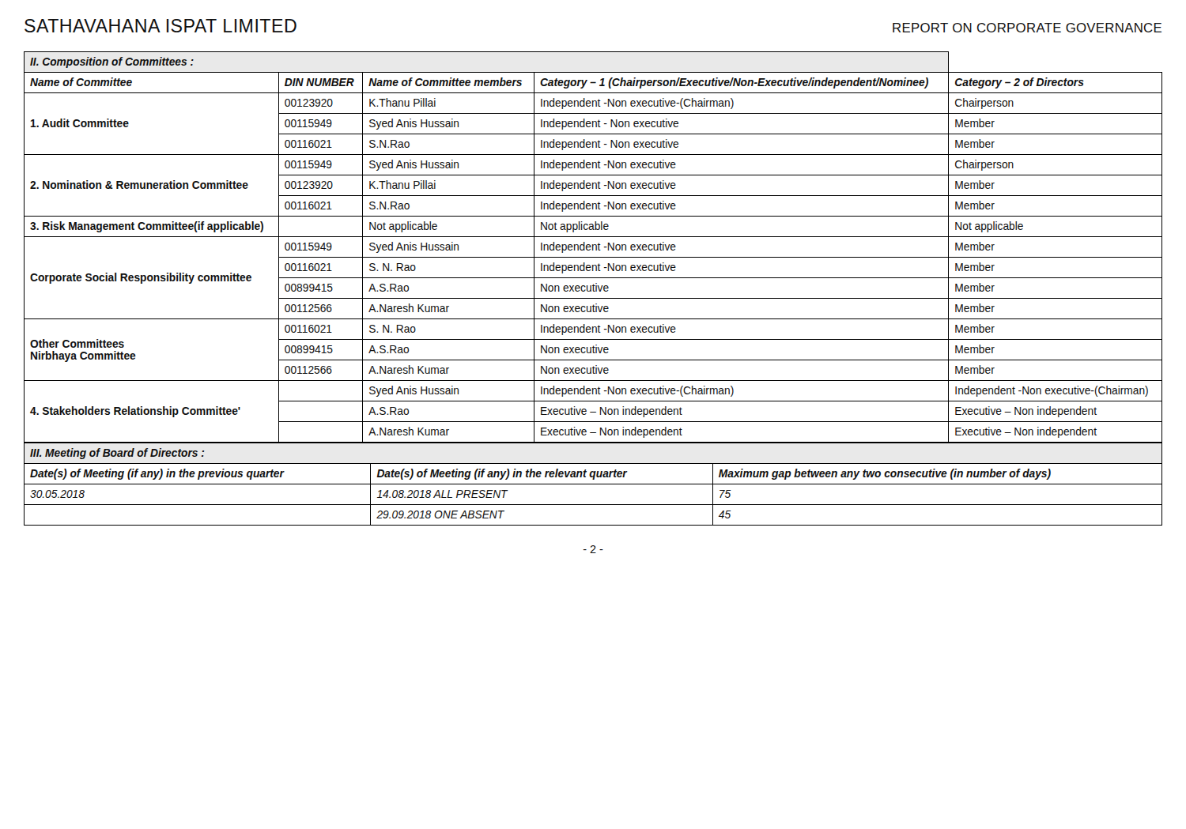SATHAVAHANA ISPAT LIMITED
REPORT ON CORPORATE GOVERNANCE
| II. Composition of Committees : |
| Name of Committee | DIN NUMBER | Name of Committee members | Category – 1 (Chairperson/Executive/Non-Executive/independent/Nominee) | Category – 2 of Directors |
| 1. Audit Committee | 00123920 | K.Thanu Pillai | Independent -Non executive-(Chairman) | Chairperson |
| 00115949 | Syed Anis Hussain | Independent - Non executive | Member |
| 00116021 | S.N.Rao | Independent - Non executive | Member |
| 2. Nomination & Remuneration Committee | 00115949 | Syed Anis Hussain | Independent -Non executive | Chairperson |
| 00123920 | K.Thanu Pillai | Independent -Non executive | Member |
| 00116021 | S.N.Rao | Independent -Non executive | Member |
| 3. Risk Management Committee(if applicable) | | Not applicable | Not applicable | Not applicable |
| Corporate Social Responsibility committee | 00115949 | Syed Anis Hussain | Independent -Non executive | Member |
| 00116021 | S. N. Rao | Independent -Non executive | Member |
| 00899415 | A.S.Rao | Non executive | Member |
| 00112566 | A.Naresh Kumar | Non executive | Member |
| Other Committees Nirbhaya Committee | 00116021 | S. N. Rao | Independent -Non executive | Member |
| 00899415 | A.S.Rao | Non executive | Member |
| 00112566 | A.Naresh Kumar | Non executive | Member |
| 4. Stakeholders Relationship Committee' | | Syed Anis Hussain | Independent -Non executive-(Chairman) | Independent -Non executive-(Chairman) |
| | A.S.Rao | Executive – Non independent | Executive – Non independent |
| | A.Naresh Kumar | Executive – Non independent | Executive – Non independent |
| III. Meeting of Board of Directors : |
| Date(s) of Meeting (if any) in the previous quarter | Date(s) of Meeting (if any) in the relevant quarter | Maximum gap between any two consecutive (in number of days) |
| 30.05.2018 | 14.08.2018 ALL PRESENT | 75 |
| | 29.09.2018 ONE ABSENT | 45 |
- 2 -